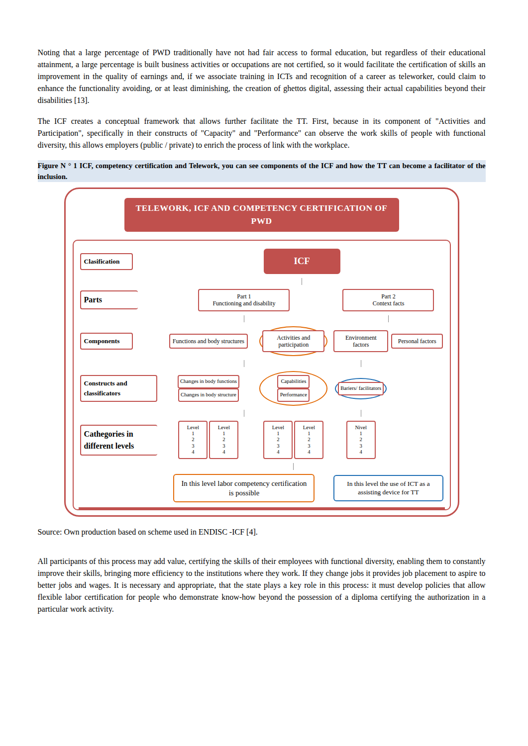Noting that a large percentage of PWD traditionally have not had fair access to formal education, but regardless of their educational attainment, a large percentage is built business activities or occupations are not certified, so it would facilitate the certification of skills an improvement in the quality of earnings and, if we associate training in ICTs and recognition of a career as teleworker, could claim to enhance the functionality avoiding, or at least diminishing, the creation of ghettos digital, assessing their actual capabilities beyond their disabilities [13].
The ICF creates a conceptual framework that allows further facilitate the TT. First, because in its component of "Activities and Participation", specifically in their constructs of "Capacity" and "Performance" can observe the work skills of people with functional diversity, this allows employers (public / private) to enrich the process of link with the workplace.
Figure N ° 1 ICF, competency certification and Telework, you can see components of the ICF and how the TT can become a facilitator of the inclusion.
TELEWORK, ICF AND COMPETENCY CERTIFICATION OF PWD
| Clasification | ICF |
| Parts | Part 1 Functioning and disability | | Part 2 Context facts |
| Components | Functions and body structures | Activities and participation | | Environment factors | Personal factors |
| Constructs and classificators | Changes in body functions Changes in body structure | Capabilities Performance | | Bariers/ facilitators | |
| Cathegories in different levels | Level 1 2 3 4 Level 1 2 3 4 | Level 1 2 3 4 Level 1 2 3 4 | | Nivel 1 2 3 4 | |
| | In this level labor competency certification is possible | | In this level the use of ICT as a assisting device for TT |
Source: Own production based on scheme used in ENDISC -ICF [4].
All participants of this process may add value, certifying the skills of their employees with functional diversity, enabling them to constantly improve their skills, bringing more efficiency to the institutions where they work. If they change jobs it provides job placement to aspire to better jobs and wages. It is necessary and appropriate, that the state plays a key role in this process: it must develop policies that allow flexible labor certification for people who demonstrate know-how beyond the possession of a diploma certifying the authorization in a particular work activity.